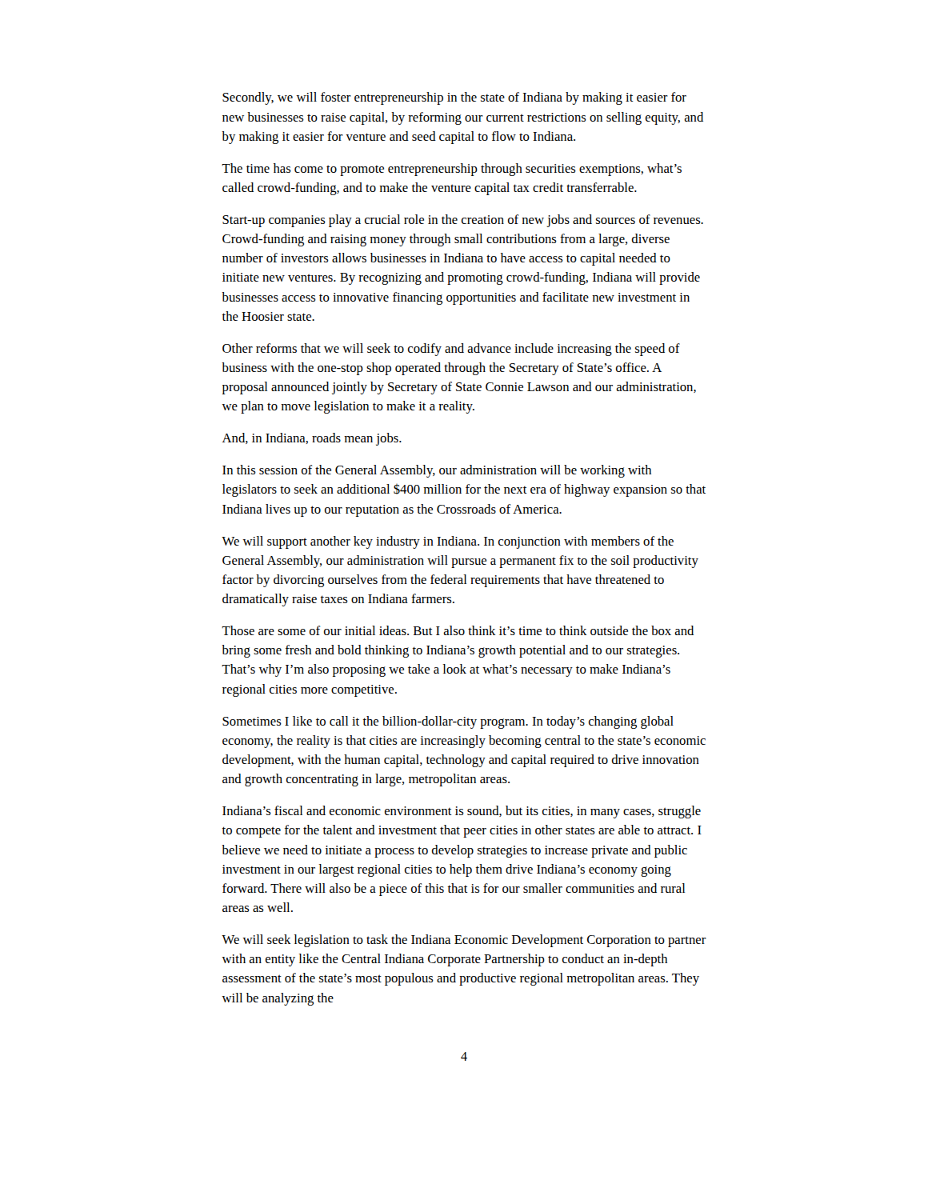Secondly, we will foster entrepreneurship in the state of Indiana by making it easier for new businesses to raise capital, by reforming our current restrictions on selling equity, and by making it easier for venture and seed capital to flow to Indiana.
The time has come to promote entrepreneurship through securities exemptions, what’s called crowd-funding, and to make the venture capital tax credit transferrable.
Start-up companies play a crucial role in the creation of new jobs and sources of revenues. Crowd-funding and raising money through small contributions from a large, diverse number of investors allows businesses in Indiana to have access to capital needed to initiate new ventures. By recognizing and promoting crowd-funding, Indiana will provide businesses access to innovative financing opportunities and facilitate new investment in the Hoosier state.
Other reforms that we will seek to codify and advance include increasing the speed of business with the one-stop shop operated through the Secretary of State’s office. A proposal announced jointly by Secretary of State Connie Lawson and our administration, we plan to move legislation to make it a reality.
And, in Indiana, roads mean jobs.
In this session of the General Assembly, our administration will be working with legislators to seek an additional $400 million for the next era of highway expansion so that Indiana lives up to our reputation as the Crossroads of America.
We will support another key industry in Indiana. In conjunction with members of the General Assembly, our administration will pursue a permanent fix to the soil productivity factor by divorcing ourselves from the federal requirements that have threatened to dramatically raise taxes on Indiana farmers.
Those are some of our initial ideas. But I also think it’s time to think outside the box and bring some fresh and bold thinking to Indiana’s growth potential and to our strategies. That’s why I’m also proposing we take a look at what’s necessary to make Indiana’s regional cities more competitive.
Sometimes I like to call it the billion-dollar-city program. In today’s changing global economy, the reality is that cities are increasingly becoming central to the state’s economic development, with the human capital, technology and capital required to drive innovation and growth concentrating in large, metropolitan areas.
Indiana’s fiscal and economic environment is sound, but its cities, in many cases, struggle to compete for the talent and investment that peer cities in other states are able to attract. I believe we need to initiate a process to develop strategies to increase private and public investment in our largest regional cities to help them drive Indiana’s economy going forward. There will also be a piece of this that is for our smaller communities and rural areas as well.
We will seek legislation to task the Indiana Economic Development Corporation to partner with an entity like the Central Indiana Corporate Partnership to conduct an in-depth assessment of the state’s most populous and productive regional metropolitan areas. They will be analyzing the
4